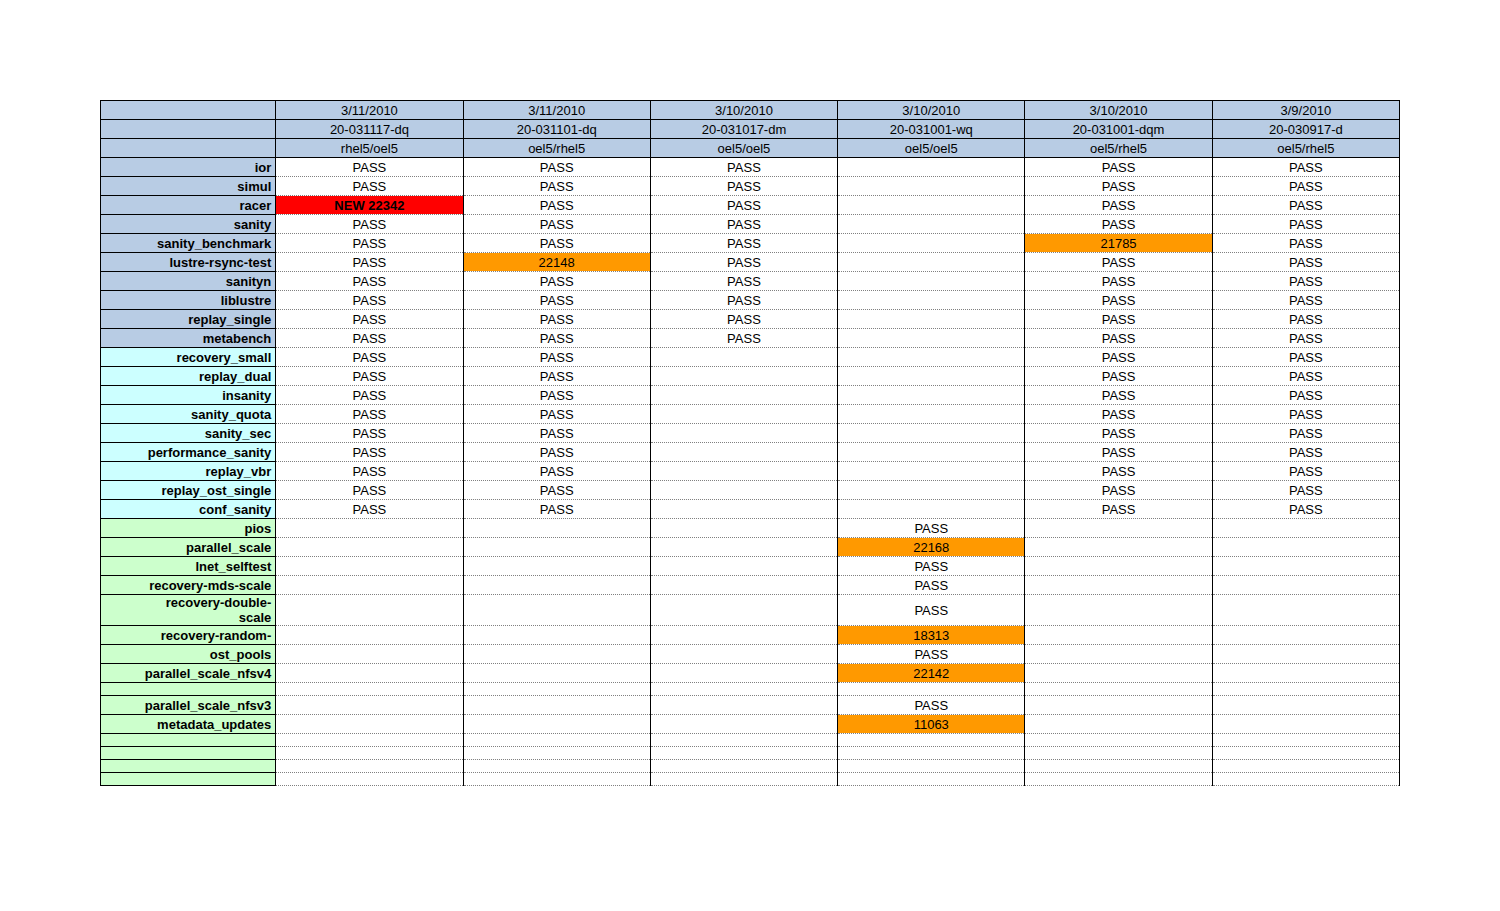| | 3/11/2010 | 3/11/2010 | 3/10/2010 | 3/10/2010 | 3/10/2010 | 3/9/2010 |
| | 20-031117-dq | 20-031101-dq | 20-031017-dm | 20-031001-wq | 20-031001-dqm | 20-030917-d |
| | rhel5/oel5 | oel5/rhel5 | oel5/oel5 | oel5/oel5 | oel5/rhel5 | oel5/rhel5 |
| ior | PASS | PASS | PASS | | PASS | PASS |
| simul | PASS | PASS | PASS | | PASS | PASS |
| racer | NEW 22342 | PASS | PASS | | PASS | PASS |
| sanity | PASS | PASS | PASS | | PASS | PASS |
| sanity_benchmark | PASS | PASS | PASS | | 21785 | PASS |
| lustre-rsync-test | PASS | 22148 | PASS | | PASS | PASS |
| sanityn | PASS | PASS | PASS | | PASS | PASS |
| liblustre | PASS | PASS | PASS | | PASS | PASS |
| replay_single | PASS | PASS | PASS | | PASS | PASS |
| metabench | PASS | PASS | PASS | | PASS | PASS |
| recovery_small | PASS | PASS | | | PASS | PASS |
| replay_dual | PASS | PASS | | | PASS | PASS |
| insanity | PASS | PASS | | | PASS | PASS |
| sanity_quota | PASS | PASS | | | PASS | PASS |
| sanity_sec | PASS | PASS | | | PASS | PASS |
| performance_sanity | PASS | PASS | | | PASS | PASS |
| replay_vbr | PASS | PASS | | | PASS | PASS |
| replay_ost_single | PASS | PASS | | | PASS | PASS |
| conf_sanity | PASS | PASS | | | PASS | PASS |
| pios | | | | PASS | | |
| parallel_scale | | | | 22168 | | |
| lnet_selftest | | | | PASS | | |
| recovery-mds-scale | | | | PASS | | |
| recovery-double- scale | | | | PASS | | |
| recovery-random- | | | | 18313 | | |
| ost_pools | | | | PASS | | |
| parallel_scale_nfsv4 | | | | 22142 | | |
| parallel_scale_nfsv3 | | | | PASS | | |
| metadata_updates | | | | 11063 | | |